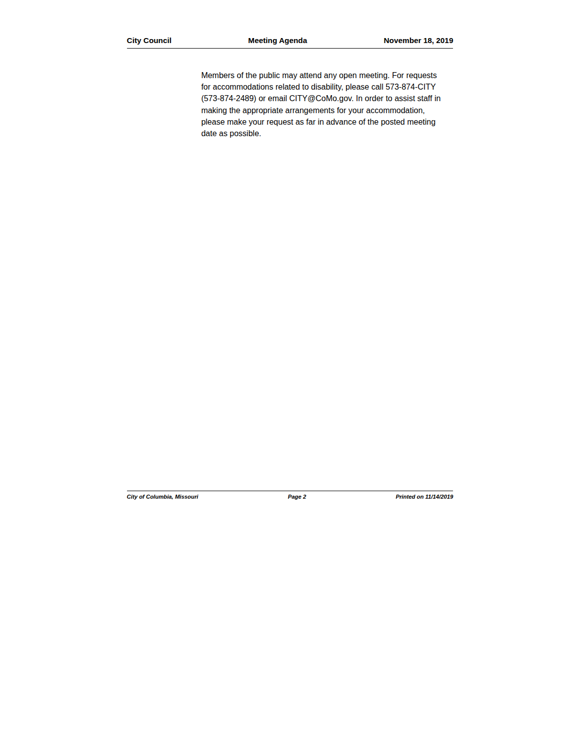City Council
Meeting Agenda
November 18, 2019
Members of the public may attend any open meeting. For requests for accommodations related to disability, please call 573-874-CITY (573-874-2489) or email CITY@CoMo.gov. In order to assist staff in making the appropriate arrangements for your accommodation, please make your request as far in advance of the posted meeting date as possible.
City of Columbia, Missouri
Page 2
Printed on 11/14/2019